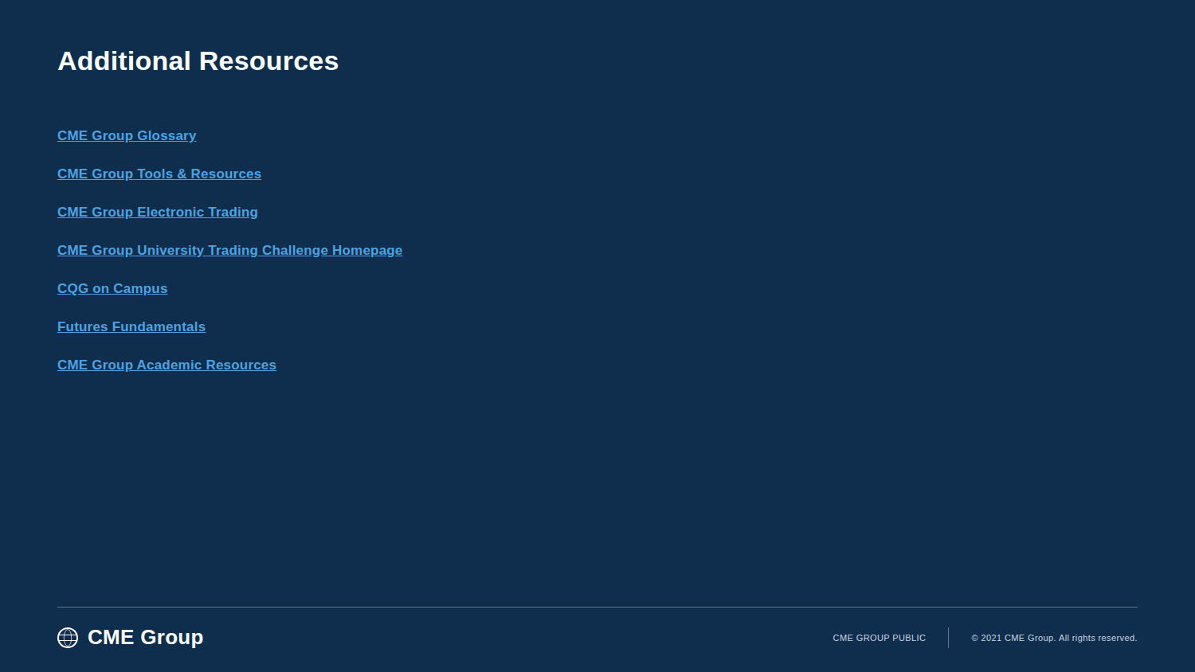Additional Resources
CME Group Glossary
CME Group Tools & Resources
CME Group Electronic Trading
CME Group University Trading Challenge Homepage
CQG on Campus
Futures Fundamentals
CME Group Academic Resources
CME Group
CME GROUP PUBLIC © 2021 CME Group. All rights reserved.